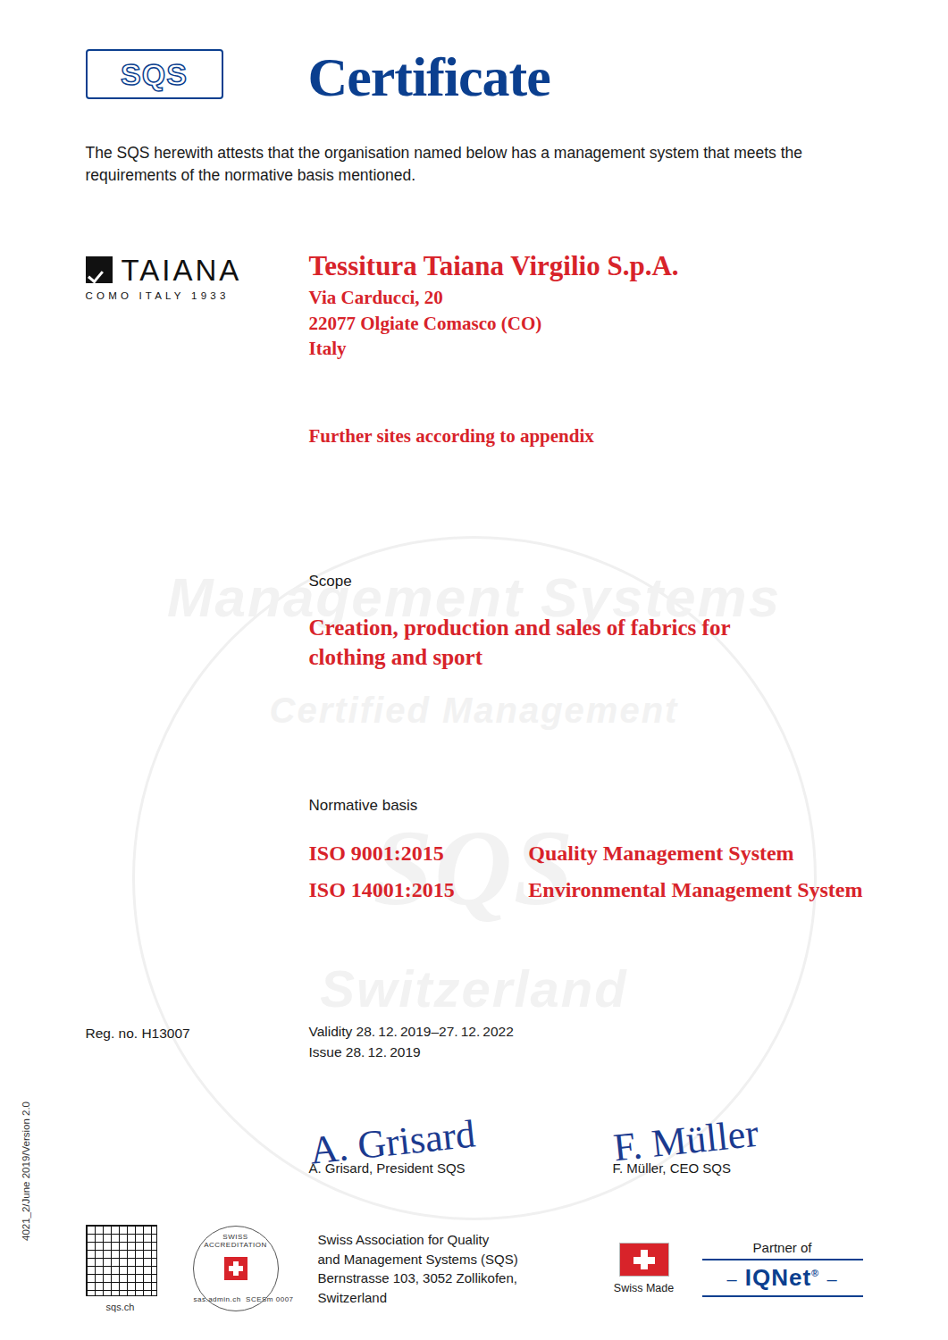Management Systems
Certified Management
SQS
Switzerland
SQS
Certificate
The SQS herewith attests that the organisation named below has a management system that meets the requirements of the normative basis mentioned.
TAIANA
COMO ITALY 1933
Tessitura Taiana Virgilio S.p.A.
Via Carducci, 20
22077 Olgiate Comasco (CO)
Italy
Further sites according to appendix
Scope
Creation, production and sales of fabrics for clothing and sport
Normative basis
| ISO 9001:2015 | Quality Management System |
| ISO 14001:2015 | Environmental Management System |
Reg. no. H13007
Validity 28. 12. 2019–27. 12. 2022
Issue 28. 12. 2019
A. Grisard
A. Grisard, President SQS
F. Müller
F. Müller, CEO SQS
sqs.ch
SWISS ACCREDITATION
sas.admin.ch SCESm 0007
Swiss Association for Quality
and Management Systems (SQS)
Bernstrasse 103, 3052 Zollikofen, Switzerland
Swiss Made
Partner of
– IQNet® –
4021_2/June 2019/Version 2.0